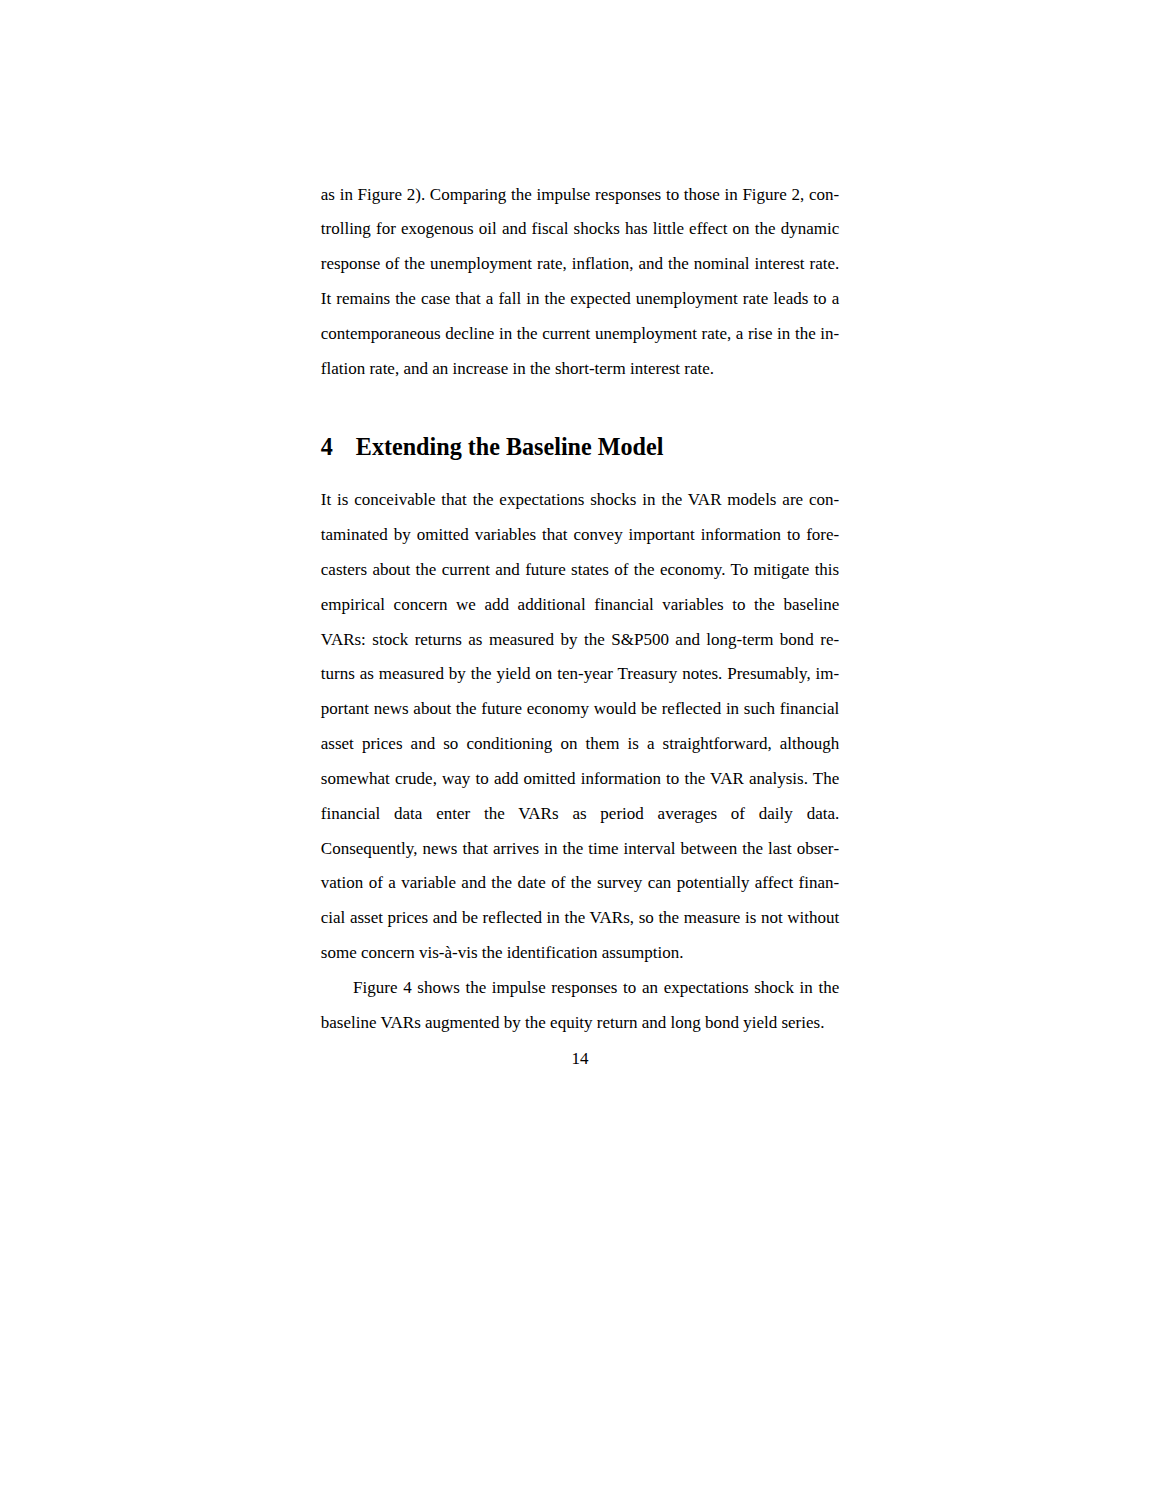as in Figure 2). Comparing the impulse responses to those in Figure 2, controlling for exogenous oil and fiscal shocks has little effect on the dynamic response of the unemployment rate, inflation, and the nominal interest rate. It remains the case that a fall in the expected unemployment rate leads to a contemporaneous decline in the current unemployment rate, a rise in the inflation rate, and an increase in the short-term interest rate.
4 Extending the Baseline Model
It is conceivable that the expectations shocks in the VAR models are contaminated by omitted variables that convey important information to forecasters about the current and future states of the economy. To mitigate this empirical concern we add additional financial variables to the baseline VARs: stock returns as measured by the S&P500 and long-term bond returns as measured by the yield on ten-year Treasury notes. Presumably, important news about the future economy would be reflected in such financial asset prices and so conditioning on them is a straightforward, although somewhat crude, way to add omitted information to the VAR analysis. The financial data enter the VARs as period averages of daily data. Consequently, news that arrives in the time interval between the last observation of a variable and the date of the survey can potentially affect financial asset prices and be reflected in the VARs, so the measure is not without some concern vis-à-vis the identification assumption.
Figure 4 shows the impulse responses to an expectations shock in the baseline VARs augmented by the equity return and long bond yield series.
14